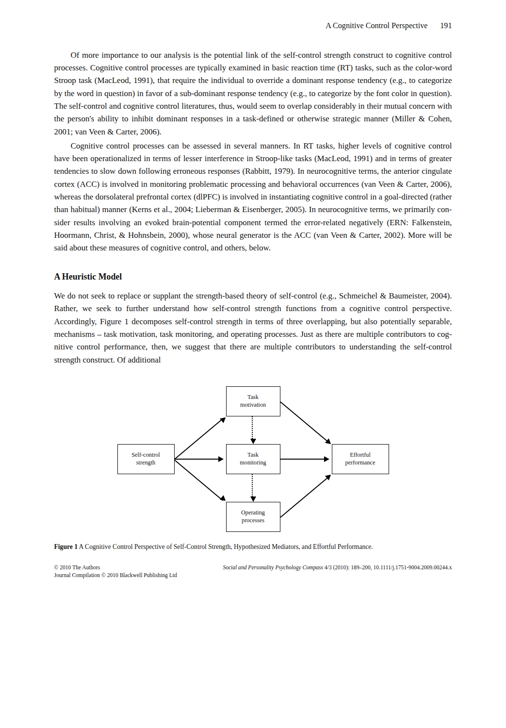A Cognitive Control Perspective 191
Of more importance to our analysis is the potential link of the self-control strength construct to cognitive control processes. Cognitive control processes are typically examined in basic reaction time (RT) tasks, such as the color-word Stroop task (MacLeod, 1991), that require the individual to override a dominant response tendency (e.g., to categorize by the word in question) in favor of a sub-dominant response tendency (e.g., to categorize by the font color in question). The self-control and cognitive control literatures, thus, would seem to overlap considerably in their mutual concern with the person's ability to inhibit dominant responses in a task-defined or otherwise strategic manner (Miller & Cohen, 2001; van Veen & Carter, 2006).
Cognitive control processes can be assessed in several manners. In RT tasks, higher levels of cognitive control have been operationalized in terms of lesser interference in Stroop-like tasks (MacLeod, 1991) and in terms of greater tendencies to slow down following erroneous responses (Rabbitt, 1979). In neurocognitive terms, the anterior cingulate cortex (ACC) is involved in monitoring problematic processing and behavioral occurrences (van Veen & Carter, 2006), whereas the dorsolateral prefrontal cortex (dlPFC) is involved in instantiating cognitive control in a goal-directed (rather than habitual) manner (Kerns et al., 2004; Lieberman & Eisenberger, 2005). In neurocognitive terms, we primarily consider results involving an evoked brain-potential component termed the error-related negatively (ERN: Falkenstein, Hoormann, Christ, & Hohnsbein, 2000), whose neural generator is the ACC (van Veen & Carter, 2002). More will be said about these measures of cognitive control, and others, below.
A Heuristic Model
We do not seek to replace or supplant the strength-based theory of self-control (e.g., Schmeichel & Baumeister, 2004). Rather, we seek to further understand how self-control strength functions from a cognitive control perspective. Accordingly, Figure 1 decomposes self-control strength in terms of three overlapping, but also potentially separable, mechanisms – task motivation, task monitoring, and operating processes. Just as there are multiple contributors to cognitive control performance, then, we suggest that there are multiple contributors to understanding the self-control strength construct. Of additional
Task
motivation
Task
monitoring
Operating
processes
Self-control
strength
Effortful
performance
Figure 1 A Cognitive Control Perspective of Self-Control Strength, Hypothesized Mediators, and Effortful Performance.
© 2010 The Authors
Journal Compilation © 2010 Blackwell Publishing Ltd
Social and Personality Psychology Compass 4/3 (2010): 189–200, 10.1111/j.1751-9004.2009.00244.x